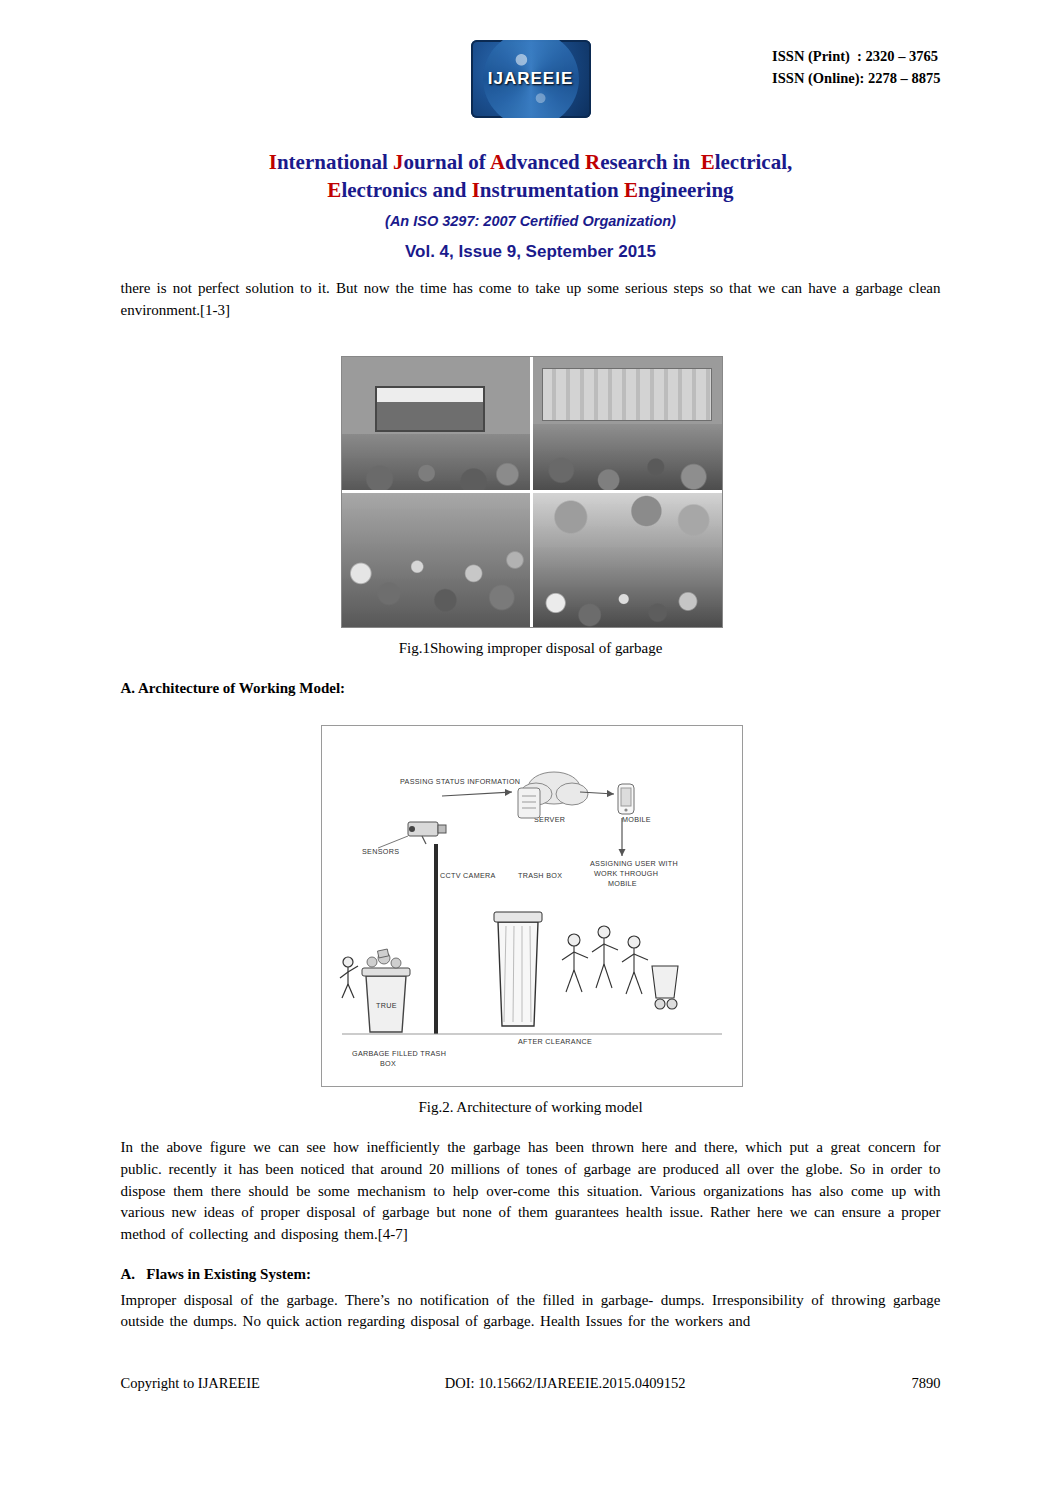IJAREEIE
ISSN (Print) : 2320 – 3765
ISSN (Online): 2278 – 8875
International Journal of Advanced Research in Electrical,
Electronics and Instrumentation Engineering
(An ISO 3297: 2007 Certified Organization)
Vol. 4, Issue 9, September 2015
there is not perfect solution to it. But now the time has come to take up some serious steps so that we can have a garbage clean environment.[1-3]
Fig.1Showing improper disposal of garbage
A. Architecture of Working Model:
PASSING STATUS INFORMATION SERVER MOBILE SENSORS CCTV CAMERA TRASH BOX ASSIGNING USER WITH WORK THROUGH MOBILE GARBAGE FILLED TRASH BOX AFTER CLEARANCE TRUE
Fig.2. Architecture of working model
In the above figure we can see how inefficiently the garbage has been thrown here and there, which put a great concern for public. recently it has been noticed that around 20 millions of tones of garbage are produced all over the globe. So in order to dispose them there should be some mechanism to help over-come this situation. Various organizations has also come up with various new ideas of proper disposal of garbage but none of them guarantees health issue. Rather here we can ensure a proper method of collecting and disposing them.[4-7]
A. Flaws in Existing System:
Improper disposal of the garbage. There’s no notification of the filled in garbage- dumps. Irresponsibility of throwing garbage outside the dumps. No quick action regarding disposal of garbage. Health Issues for the workers and
Copyright to IJAREEIE
DOI: 10.15662/IJAREEIE.2015.0409152
7890